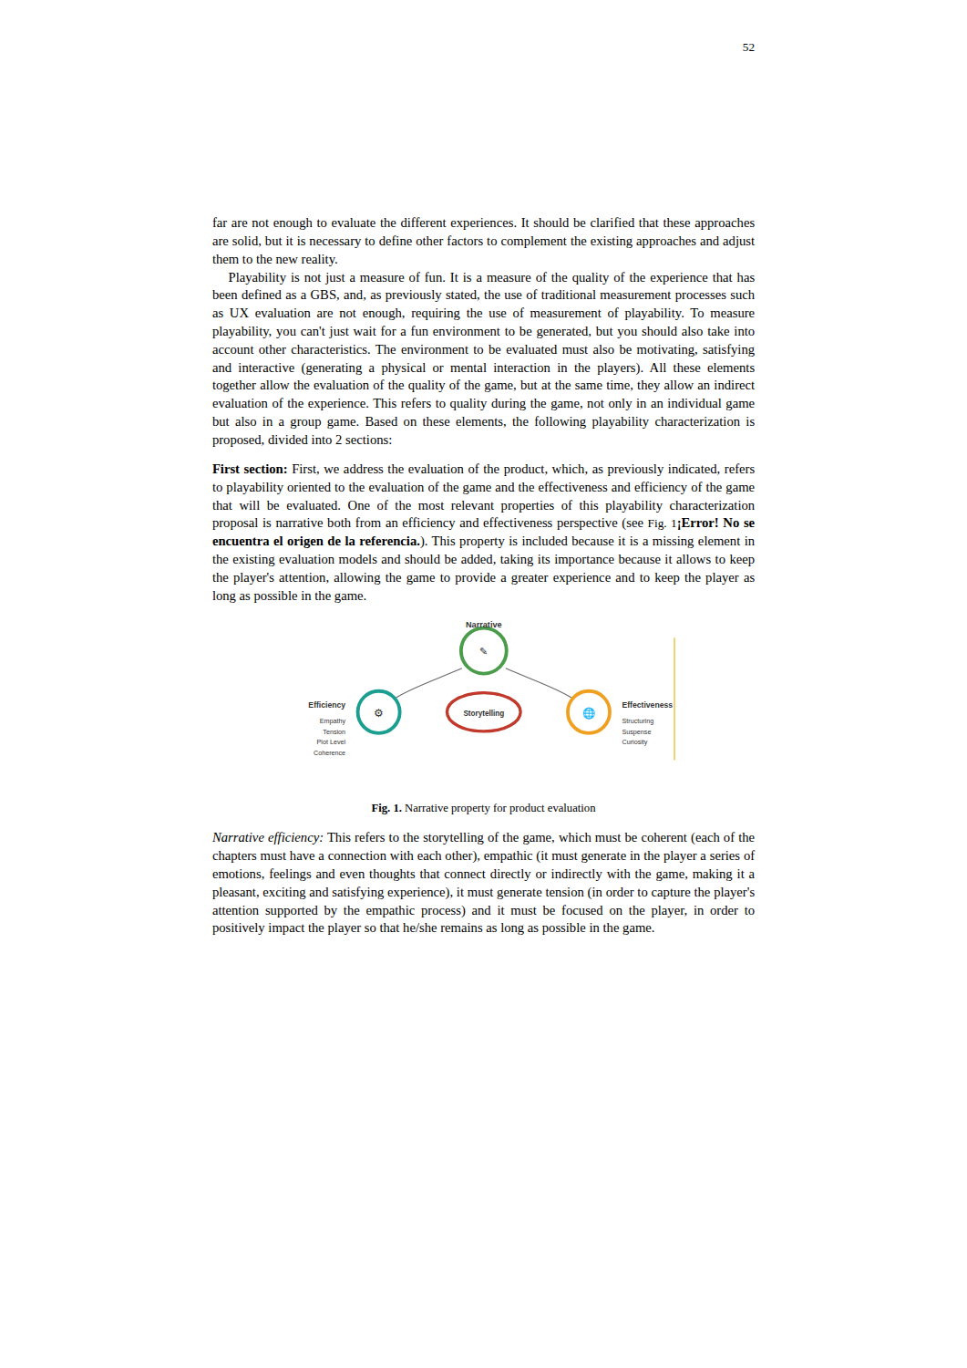52
far are not enough to evaluate the different experiences. It should be clarified that these approaches are solid, but it is necessary to define other factors to complement the existing approaches and adjust them to the new reality.
Playability is not just a measure of fun. It is a measure of the quality of the experience that has been defined as a GBS, and, as previously stated, the use of traditional measurement processes such as UX evaluation are not enough, requiring the use of measurement of playability. To measure playability, you can't just wait for a fun environment to be generated, but you should also take into account other characteristics. The environment to be evaluated must also be motivating, satisfying and interactive (generating a physical or mental interaction in the players). All these elements together allow the evaluation of the quality of the game, but at the same time, they allow an indirect evaluation of the experience. This refers to quality during the game, not only in an individual game but also in a group game. Based on these elements, the following playability characterization is proposed, divided into 2 sections:
First section: First, we address the evaluation of the product, which, as previously indicated, refers to playability oriented to the evaluation of the game and the effectiveness and efficiency of the game that will be evaluated. One of the most relevant properties of this playability characterization proposal is narrative both from an efficiency and effectiveness perspective (see Fig. 1¡Error! No se encuentra el origen de la referencia.). This property is included because it is a missing element in the existing evaluation models and should be added, taking its importance because it allows to keep the player's attention, allowing the game to provide a greater experience and to keep the player as long as possible in the game.
✎ Narrative Storytelling ⚙ Efficiency Empathy Tension Plot Level Coherence 🌐 Effectiveness Structuring Suspense Curiosity
Fig. 1. Narrative property for product evaluation
Narrative efficiency: This refers to the storytelling of the game, which must be coherent (each of the chapters must have a connection with each other), empathic (it must generate in the player a series of emotions, feelings and even thoughts that connect directly or indirectly with the game, making it a pleasant, exciting and satisfying experience), it must generate tension (in order to capture the player's attention supported by the empathic process) and it must be focused on the player, in order to positively impact the player so that he/she remains as long as possible in the game.